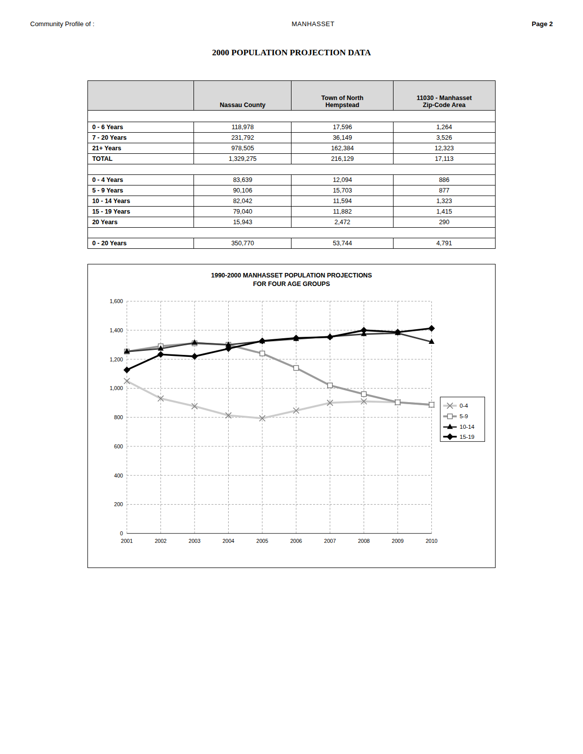Community Profile of :
MANHASSET
Page 2
2000 POPULATION PROJECTION DATA
| | Nassau County | Town of North Hempstead | 11030 - Manhasset Zip-Code Area |
| --- | --- | --- | --- |
| 0 - 6 Years | 118,978 | 17,596 | 1,264 |
| 7 - 20 Years | 231,792 | 36,149 | 3,526 |
| 21+ Years | 978,505 | 162,384 | 12,323 |
| TOTAL | 1,329,275 | 216,129 | 17,113 |
| 0 - 4 Years | 83,639 | 12,094 | 886 |
| 5 - 9 Years | 90,106 | 15,703 | 877 |
| 10 - 14 Years | 82,042 | 11,594 | 1,323 |
| 15 - 19 Years | 79,040 | 11,882 | 1,415 |
| 20 Years | 15,943 | 2,472 | 290 |
| 0 - 20 Years | 350,770 | 53,744 | 4,791 |
1990-2000 MANHASSET POPULATION PROJECTIONS
FOR FOUR AGE GROUPS
1,600 1,400 1,200 1,000 800 600 400 200 0 2001 2002 2003 2004 2005 2006 2007 2008 2009 2010 0-4 5-9 10-14 15-19